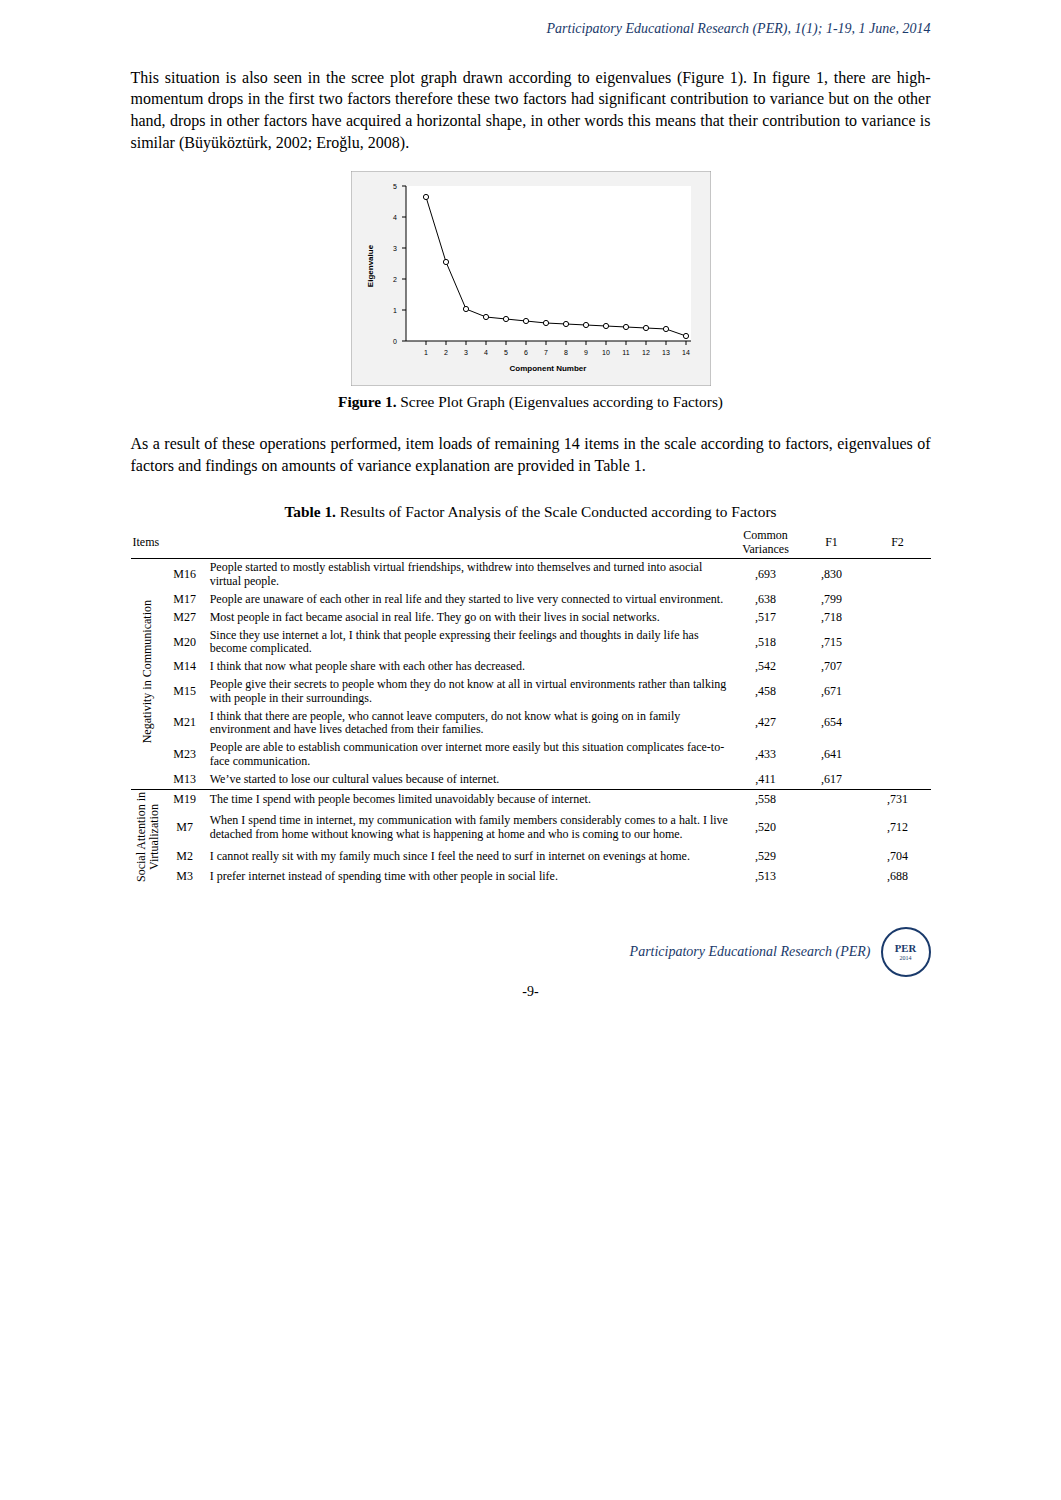Participatory Educational Research (PER), 1(1); 1-19, 1 June, 2014
This situation is also seen in the scree plot graph drawn according to eigenvalues (Figure 1). In figure 1, there are high-momentum drops in the first two factors therefore these two factors had significant contribution to variance but on the other hand, drops in other factors have acquired a horizontal shape, in other words this means that their contribution to variance is similar (Büyüköztürk, 2002; Eroğlu, 2008).
0 1 2 3 4 5 Eigenvalue 1 2 3 4 5 6 7 8 9 10 11 12 13 14 Component Number
Figure 1. Scree Plot Graph (Eigenvalues according to Factors)
As a result of these operations performed, item loads of remaining 14 items in the scale according to factors, eigenvalues of factors and findings on amounts of variance explanation are provided in Table 1.
Table 1. Results of Factor Analysis of the Scale Conducted according to Factors
| Items | Common Variances | F1 | F2 |
| --- | --- | --- | --- |
| Negativity in Communication | M16 | People started to mostly establish virtual friendships, withdrew into themselves and turned into asocial virtual people. | ,693 | ,830 | |
| M17 | People are unaware of each other in real life and they started to live very connected to virtual environment. | ,638 | ,799 | |
| M27 | Most people in fact became asocial in real life. They go on with their lives in social networks. | ,517 | ,718 | |
| M20 | Since they use internet a lot, I think that people expressing their feelings and thoughts in daily life has become complicated. | ,518 | ,715 | |
| M14 | I think that now what people share with each other has decreased. | ,542 | ,707 | |
| M15 | People give their secrets to people whom they do not know at all in virtual environments rather than talking with people in their surroundings. | ,458 | ,671 | |
| M21 | I think that there are people, who cannot leave computers, do not know what is going on in family environment and have lives detached from their families. | ,427 | ,654 | |
| M23 | People are able to establish communication over internet more easily but this situation complicates face-to-face communication. | ,433 | ,641 | |
| M13 | We’ve started to lose our cultural values because of internet. | ,411 | ,617 | |
| Social Attention in Virtualization | M19 | The time I spend with people becomes limited unavoidably because of internet. | ,558 | | ,731 |
| M7 | When I spend time in internet, my communication with family members considerably comes to a halt. I live detached from home without knowing what is happening at home and who is coming to our home. | ,520 | | ,712 |
| M2 | I cannot really sit with my family much since I feel the need to surf in internet on evenings at home. | ,529 | | ,704 |
| M3 | I prefer internet instead of spending time with other people in social life. | ,513 | | ,688 |
Participatory Educational Research (PER)
PER2014
-9-